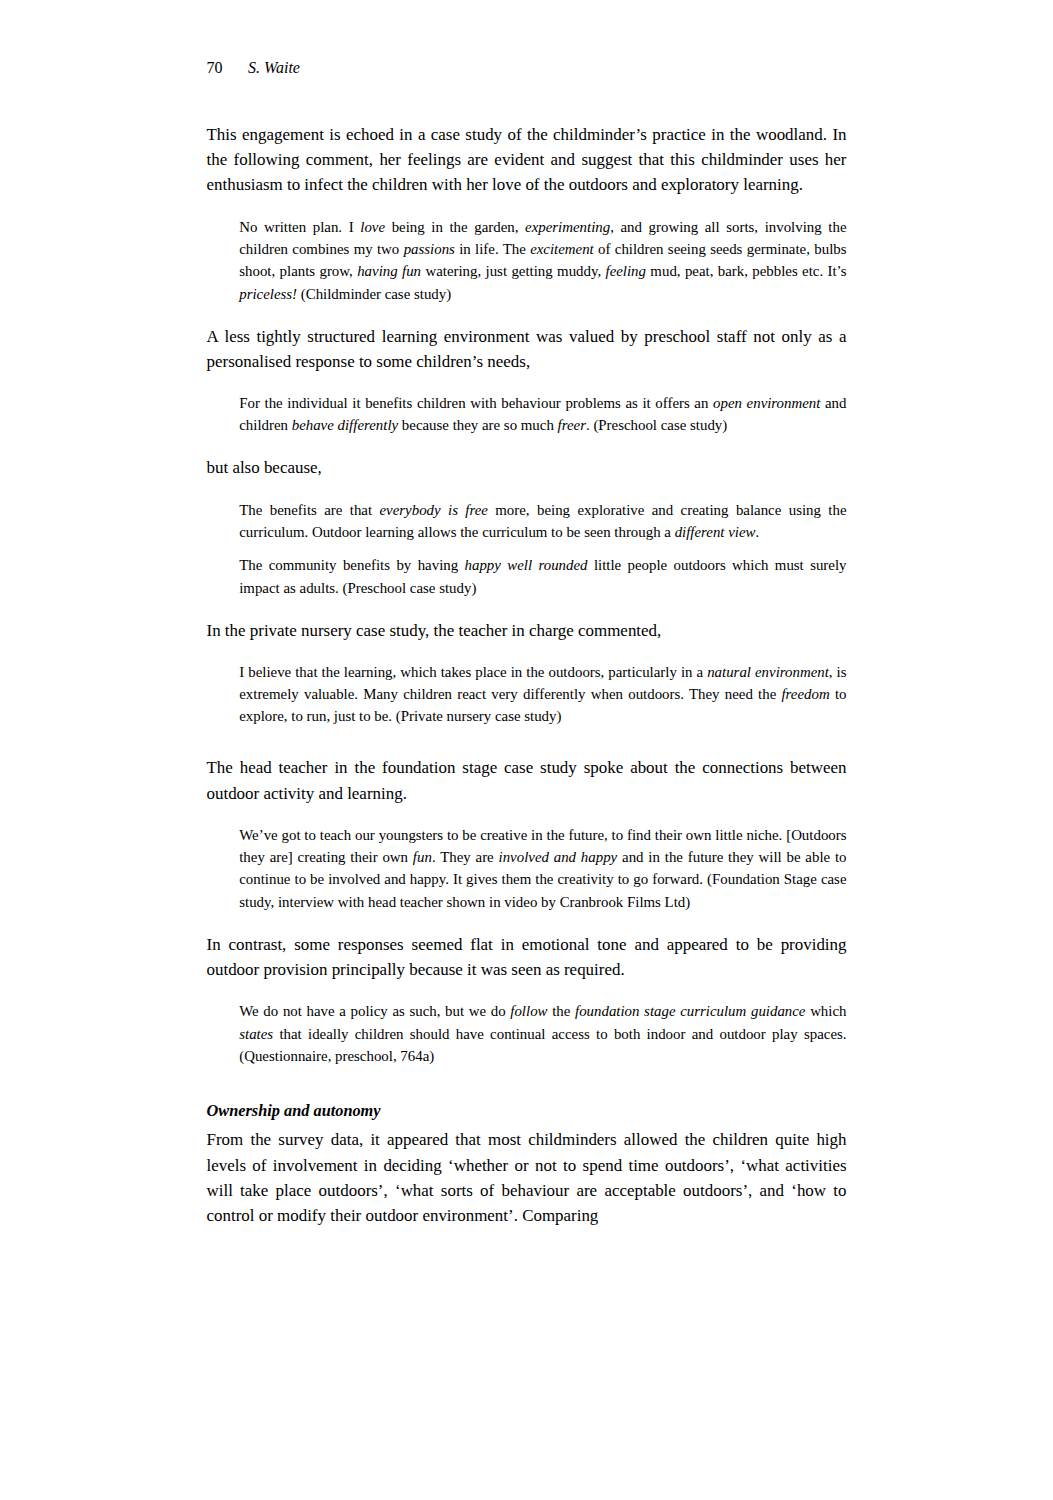70 S. Waite
This engagement is echoed in a case study of the childminder’s practice in the woodland. In the following comment, her feelings are evident and suggest that this childminder uses her enthusiasm to infect the children with her love of the outdoors and exploratory learning.
No written plan. I love being in the garden, experimenting, and growing all sorts, involving the children combines my two passions in life. The excitement of children seeing seeds germinate, bulbs shoot, plants grow, having fun watering, just getting muddy, feeling mud, peat, bark, pebbles etc. It’s priceless! (Childminder case study)
A less tightly structured learning environment was valued by preschool staff not only as a personalised response to some children’s needs,
For the individual it benefits children with behaviour problems as it offers an open environment and children behave differently because they are so much freer. (Preschool case study)
but also because,
The benefits are that everybody is free more, being explorative and creating balance using the curriculum. Outdoor learning allows the curriculum to be seen through a different view.
The community benefits by having happy well rounded little people outdoors which must surely impact as adults. (Preschool case study)
In the private nursery case study, the teacher in charge commented,
I believe that the learning, which takes place in the outdoors, particularly in a natural environment, is extremely valuable. Many children react very differently when outdoors. They need the freedom to explore, to run, just to be. (Private nursery case study)
The head teacher in the foundation stage case study spoke about the connections between outdoor activity and learning.
We’ve got to teach our youngsters to be creative in the future, to find their own little niche. [Outdoors they are] creating their own fun. They are involved and happy and in the future they will be able to continue to be involved and happy. It gives them the creativity to go forward. (Foundation Stage case study, interview with head teacher shown in video by Cranbrook Films Ltd)
In contrast, some responses seemed flat in emotional tone and appeared to be providing outdoor provision principally because it was seen as required.
We do not have a policy as such, but we do follow the foundation stage curriculum guidance which states that ideally children should have continual access to both indoor and outdoor play spaces. (Questionnaire, preschool, 764a)
Ownership and autonomy
From the survey data, it appeared that most childminders allowed the children quite high levels of involvement in deciding ‘whether or not to spend time outdoors’, ‘what activities will take place outdoors’, ‘what sorts of behaviour are acceptable outdoors’, and ‘how to control or modify their outdoor environment’. Comparing